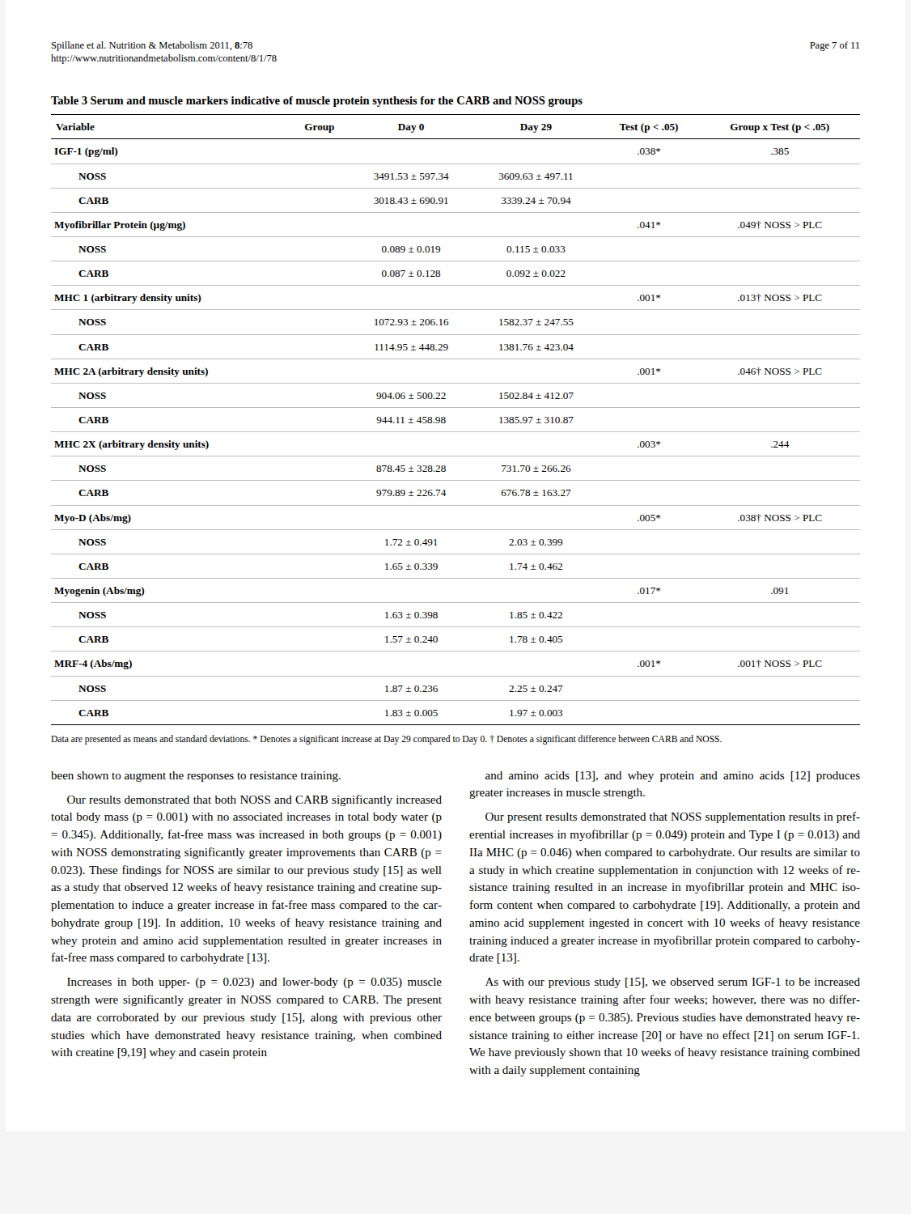Spillane et al. Nutrition & Metabolism 2011, 8:78
http://www.nutritionandmetabolism.com/content/8/1/78
Page 7 of 11
Table 3 Serum and muscle markers indicative of muscle protein synthesis for the CARB and NOSS groups
| Variable | Group | Day 0 | Day 29 | Test (p < .05) | Group x Test (p < .05) |
| --- | --- | --- | --- | --- | --- |
| IGF-1 (pg/ml) | | | | .038* | .385 |
| NOSS | | 3491.53 ± 597.34 | 3609.63 ± 497.11 | | |
| CARB | | 3018.43 ± 690.91 | 3339.24 ± 70.94 | | |
| Myofibrillar Protein (µg/mg) | | | | .041* | .049† NOSS > PLC |
| NOSS | | 0.089 ± 0.019 | 0.115 ± 0.033 | | |
| CARB | | 0.087 ± 0.128 | 0.092 ± 0.022 | | |
| MHC 1 (arbitrary density units) | | | | .001* | .013† NOSS > PLC |
| NOSS | | 1072.93 ± 206.16 | 1582.37 ± 247.55 | | |
| CARB | | 1114.95 ± 448.29 | 1381.76 ± 423.04 | | |
| MHC 2A (arbitrary density units) | | | | .001* | .046† NOSS > PLC |
| NOSS | | 904.06 ± 500.22 | 1502.84 ± 412.07 | | |
| CARB | | 944.11 ± 458.98 | 1385.97 ± 310.87 | | |
| MHC 2X (arbitrary density units) | | | | .003* | .244 |
| NOSS | | 878.45 ± 328.28 | 731.70 ± 266.26 | | |
| CARB | | 979.89 ± 226.74 | 676.78 ± 163.27 | | |
| Myo-D (Abs/mg) | | | | .005* | .038† NOSS > PLC |
| NOSS | | 1.72 ± 0.491 | 2.03 ± 0.399 | | |
| CARB | | 1.65 ± 0.339 | 1.74 ± 0.462 | | |
| Myogenin (Abs/mg) | | | | .017* | .091 |
| NOSS | | 1.63 ± 0.398 | 1.85 ± 0.422 | | |
| CARB | | 1.57 ± 0.240 | 1.78 ± 0.405 | | |
| MRF-4 (Abs/mg) | | | | .001* | .001† NOSS > PLC |
| NOSS | | 1.87 ± 0.236 | 2.25 ± 0.247 | | |
| CARB | | 1.83 ± 0.005 | 1.97 ± 0.003 | | |
Data are presented as means and standard deviations. * Denotes a significant increase at Day 29 compared to Day 0. † Denotes a significant difference between CARB and NOSS.
been shown to augment the responses to resistance training.
Our results demonstrated that both NOSS and CARB significantly increased total body mass (p = 0.001) with no associated increases in total body water (p = 0.345). Additionally, fat-free mass was increased in both groups (p = 0.001) with NOSS demonstrating significantly greater improvements than CARB (p = 0.023). These findings for NOSS are similar to our previous study [15] as well as a study that observed 12 weeks of heavy resistance training and creatine supplementation to induce a greater increase in fat-free mass compared to the carbohydrate group [19]. In addition, 10 weeks of heavy resistance training and whey protein and amino acid supplementation resulted in greater increases in fat-free mass compared to carbohydrate [13].
Increases in both upper- (p = 0.023) and lower-body (p = 0.035) muscle strength were significantly greater in NOSS compared to CARB. The present data are corroborated by our previous study [15], along with previous other studies which have demonstrated heavy resistance training, when combined with creatine [9,19] whey and casein protein
and amino acids [13], and whey protein and amino acids [12] produces greater increases in muscle strength.
Our present results demonstrated that NOSS supplementation results in preferential increases in myofibrillar (p = 0.049) protein and Type I (p = 0.013) and IIa MHC (p = 0.046) when compared to carbohydrate. Our results are similar to a study in which creatine supplementation in conjunction with 12 weeks of resistance training resulted in an increase in myofibrillar protein and MHC isoform content when compared to carbohydrate [19]. Additionally, a protein and amino acid supplement ingested in concert with 10 weeks of heavy resistance training induced a greater increase in myofibrillar protein compared to carbohydrate [13].
As with our previous study [15], we observed serum IGF-1 to be increased with heavy resistance training after four weeks; however, there was no difference between groups (p = 0.385). Previous studies have demonstrated heavy resistance training to either increase [20] or have no effect [21] on serum IGF-1. We have previously shown that 10 weeks of heavy resistance training combined with a daily supplement containing